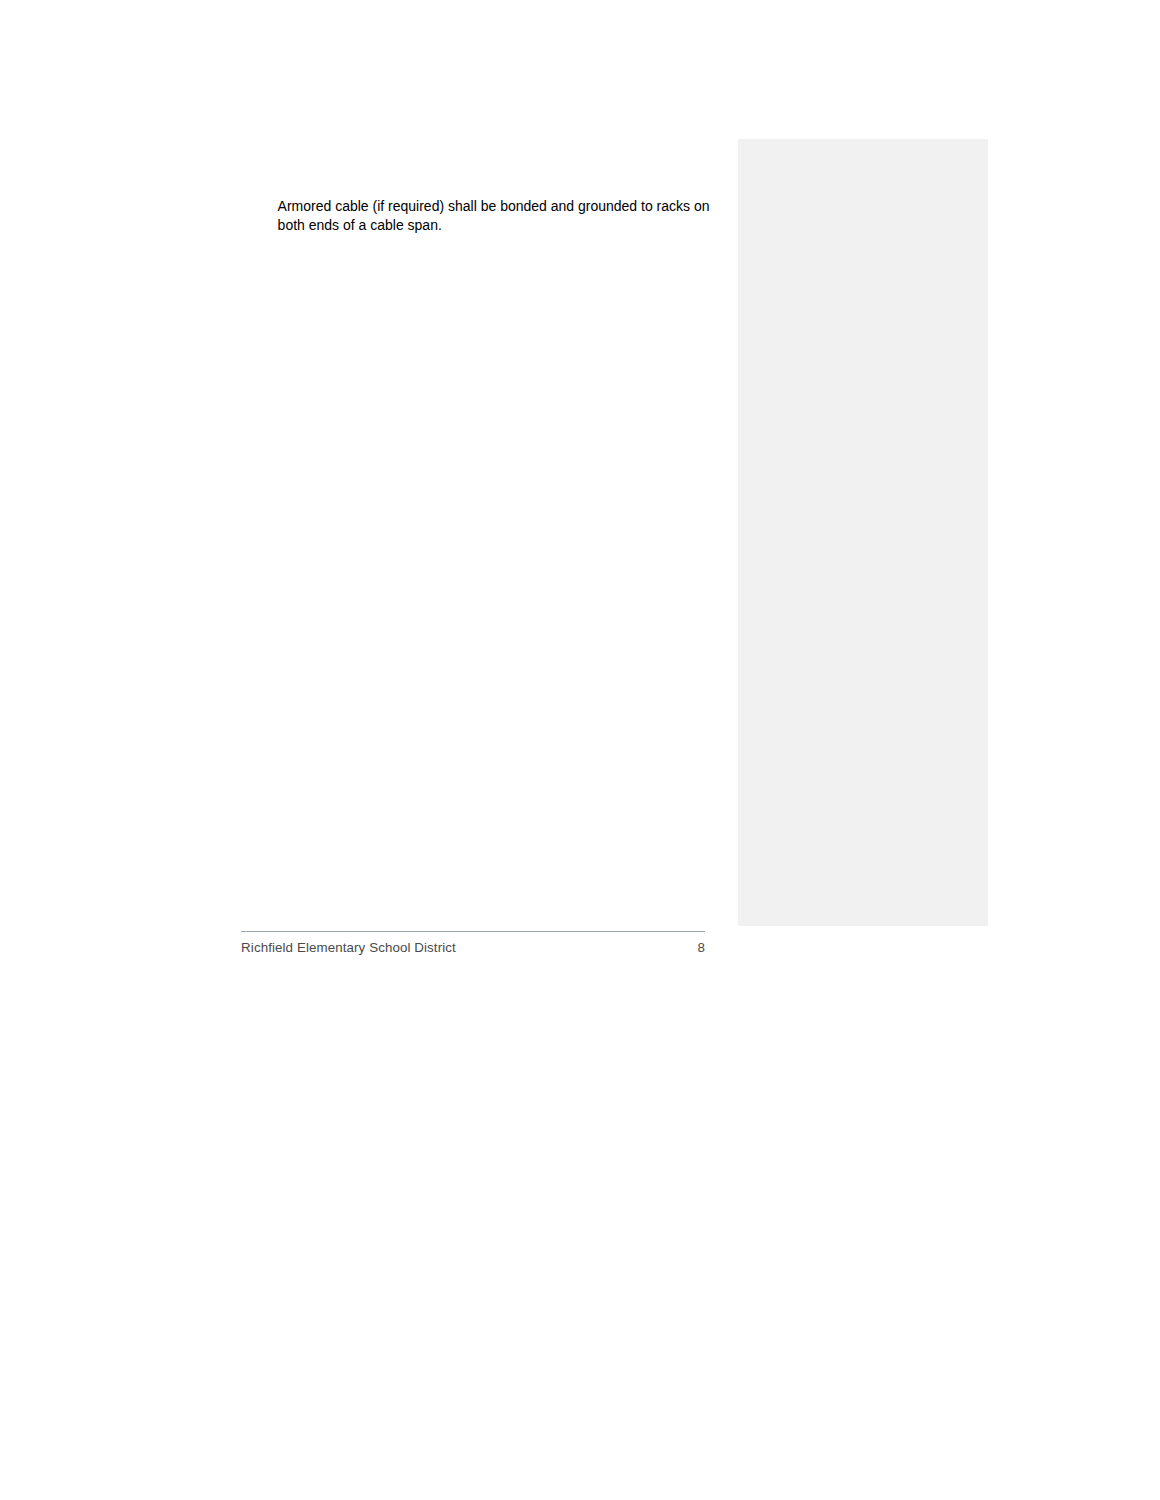Armored cable (if required) shall be bonded and grounded to racks on both ends of a cable span.
Richfield Elementary School District 8